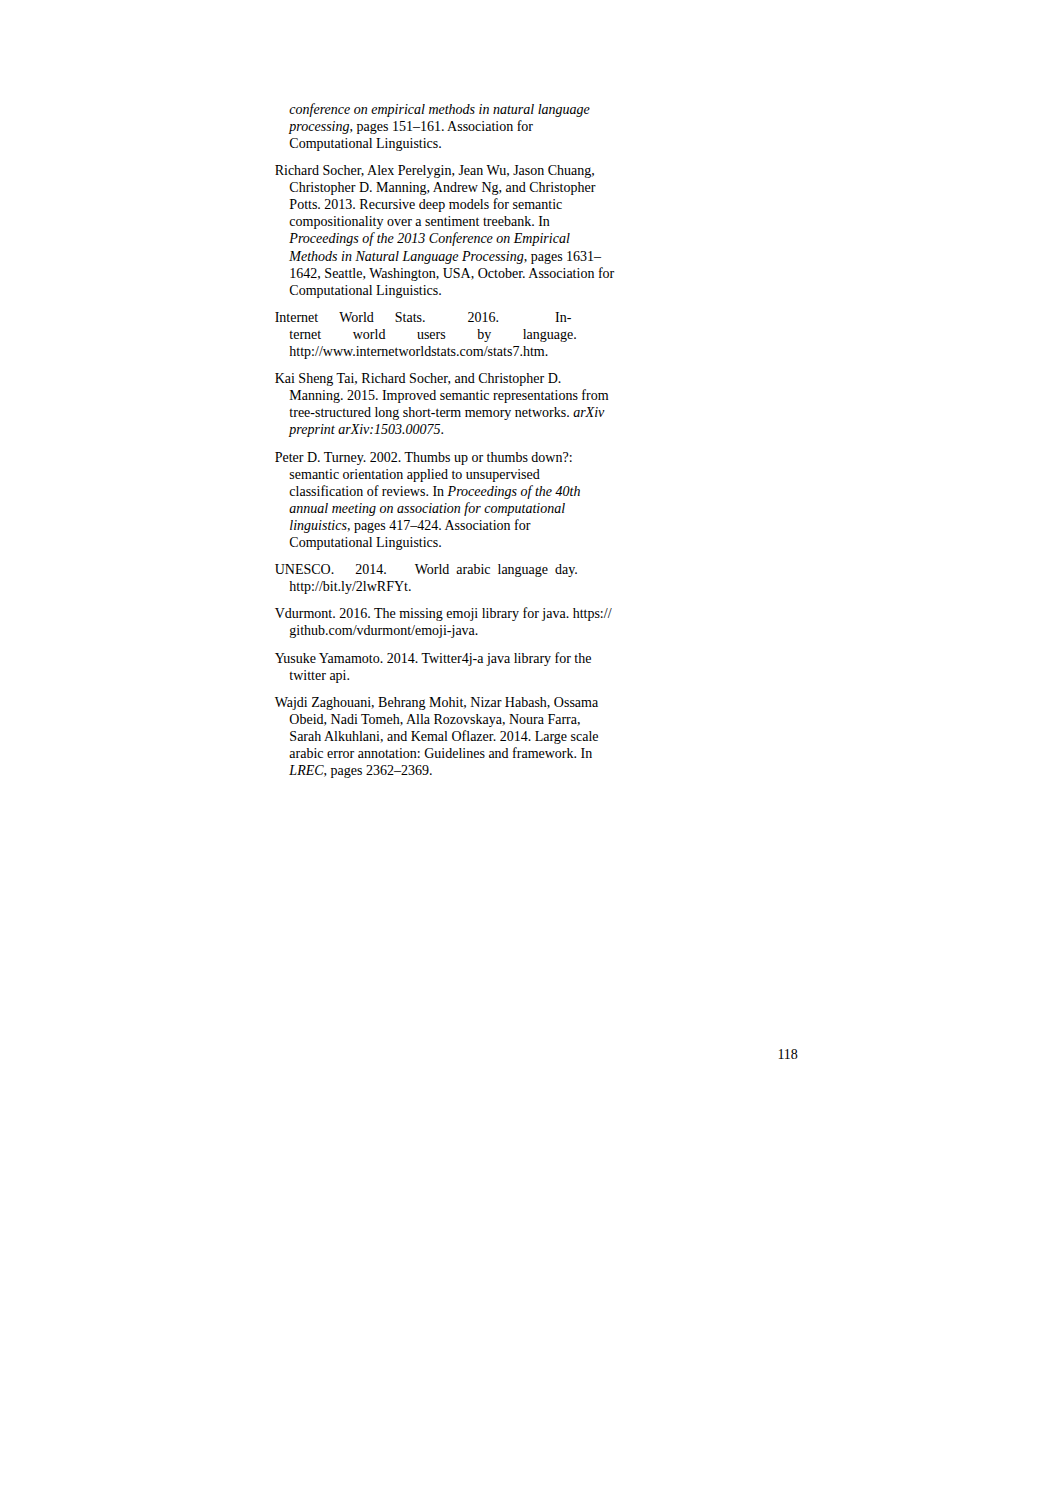conference on empirical methods in natural language processing, pages 151–161. Association for Computational Linguistics.
Richard Socher, Alex Perelygin, Jean Wu, Jason Chuang, Christopher D. Manning, Andrew Ng, and Christopher Potts. 2013. Recursive deep models for semantic compositionality over a sentiment treebank. In Proceedings of the 2013 Conference on Empirical Methods in Natural Language Processing, pages 1631–1642, Seattle, Washington, USA, October. Association for Computational Linguistics.
Internet World Stats. 2016. In-
ternet world users by language.
http://www.internetworldstats.com/stats7.htm.
Kai Sheng Tai, Richard Socher, and Christopher D. Manning. 2015. Improved semantic representations from tree-structured long short-term memory networks. arXiv preprint arXiv:1503.00075.
Peter D. Turney. 2002. Thumbs up or thumbs down?: semantic orientation applied to unsupervised classification of reviews. In Proceedings of the 40th annual meeting on association for computational linguistics, pages 417–424. Association for Computational Linguistics.
UNESCO. 2014. World arabic language day.
http://bit.ly/2lwRFYt.
Vdurmont. 2016. The missing emoji library for java. https://github.com/vdurmont/emoji-java.
Yusuke Yamamoto. 2014. Twitter4j-a java library for the twitter api.
Wajdi Zaghouani, Behrang Mohit, Nizar Habash, Ossama Obeid, Nadi Tomeh, Alla Rozovskaya, Noura Farra, Sarah Alkuhlani, and Kemal Oflazer. 2014. Large scale arabic error annotation: Guidelines and framework. In LREC, pages 2362–2369.
118